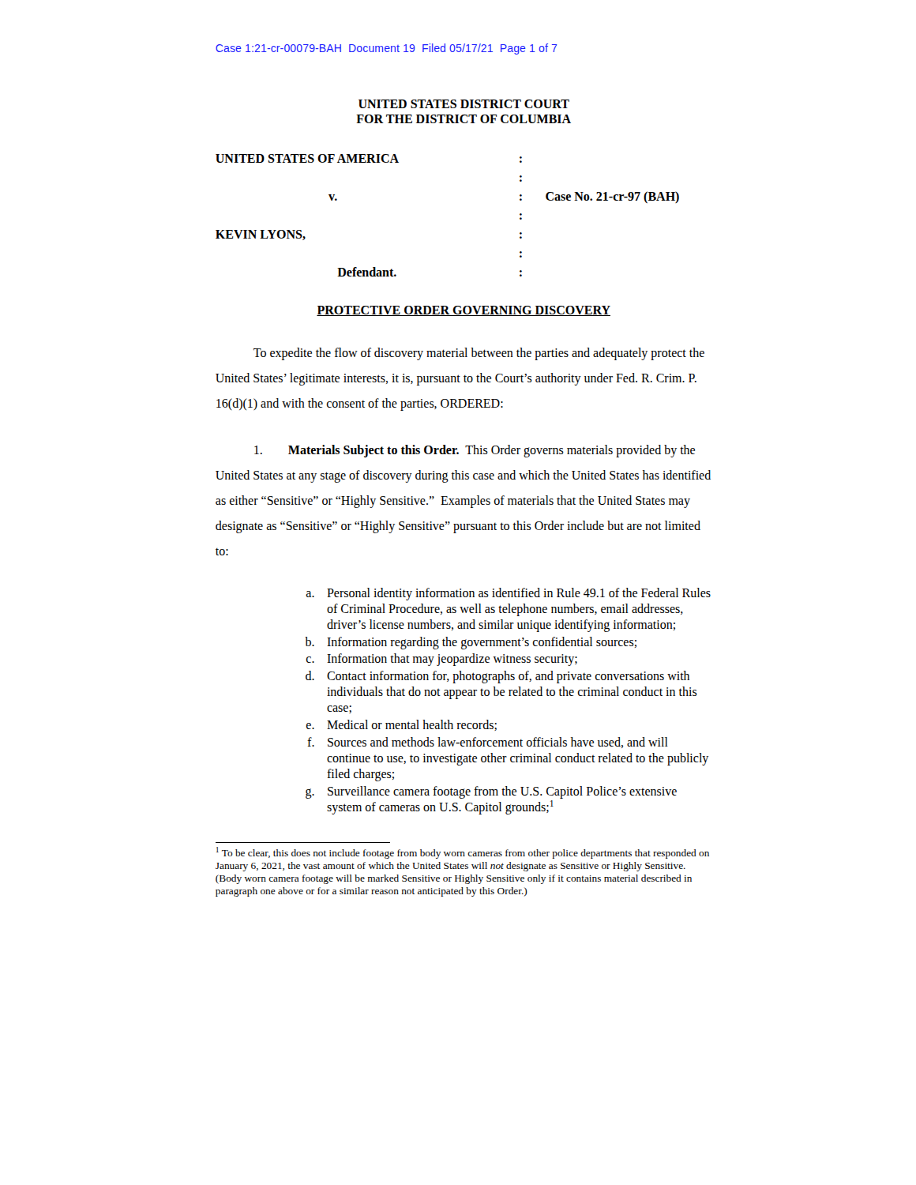Case 1:21-cr-00079-BAH Document 19 Filed 05/17/21 Page 1 of 7
UNITED STATES DISTRICT COURT
FOR THE DISTRICT OF COLUMBIA
| UNITED STATES OF AMERICA | : | |
| | : | |
| v. | : | Case No. 21-cr-97 (BAH) |
| | : | |
| KEVIN LYONS, | : | |
| | : | |
| Defendant. | : | |
PROTECTIVE ORDER GOVERNING DISCOVERY
To expedite the flow of discovery material between the parties and adequately protect the United States’ legitimate interests, it is, pursuant to the Court’s authority under Fed. R. Crim. P. 16(d)(1) and with the consent of the parties, ORDERED:
1. Materials Subject to this Order. This Order governs materials provided by the United States at any stage of discovery during this case and which the United States has identified as either “Sensitive” or “Highly Sensitive.” Examples of materials that the United States may designate as “Sensitive” or “Highly Sensitive” pursuant to this Order include but are not limited to:
Personal identity information as identified in Rule 49.1 of the Federal Rules of Criminal Procedure, as well as telephone numbers, email addresses, driver’s license numbers, and similar unique identifying information;
Information regarding the government’s confidential sources;
Information that may jeopardize witness security;
Contact information for, photographs of, and private conversations with individuals that do not appear to be related to the criminal conduct in this case;
Medical or mental health records;
Sources and methods law-enforcement officials have used, and will continue to use, to investigate other criminal conduct related to the publicly filed charges;
Surveillance camera footage from the U.S. Capitol Police’s extensive system of cameras on U.S. Capitol grounds;1
1 To be clear, this does not include footage from body worn cameras from other police departments that responded on January 6, 2021, the vast amount of which the United States will not designate as Sensitive or Highly Sensitive. (Body worn camera footage will be marked Sensitive or Highly Sensitive only if it contains material described in paragraph one above or for a similar reason not anticipated by this Order.)